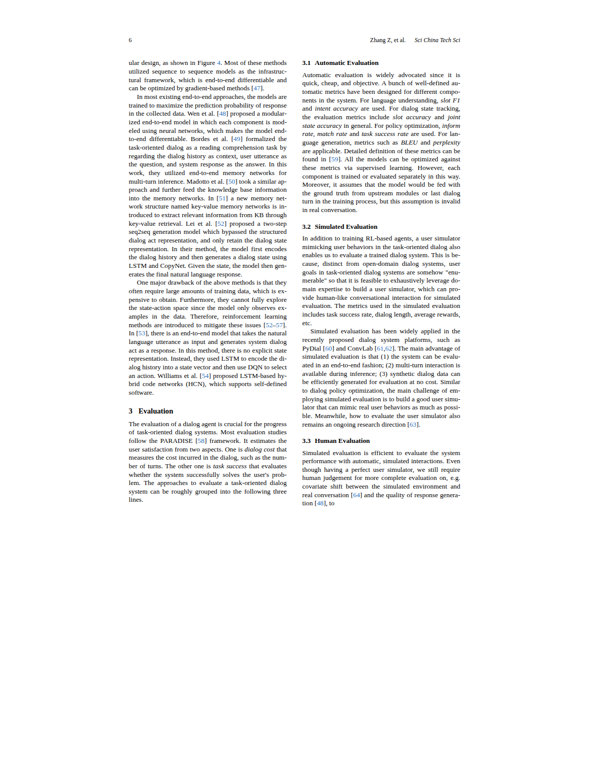6 Zhang Z, et al. Sci China Tech Sci
ular design, as shown in Figure 4. Most of these methods utilized sequence to sequence models as the infrastructural framework, which is end-to-end differentiable and can be optimized by gradient-based methods [47].
In most existing end-to-end approaches, the models are trained to maximize the prediction probability of response in the collected data. Wen et al. [48] proposed a modularized end-to-end model in which each component is modeled using neural networks, which makes the model end-to-end differentiable. Bordes et al. [49] formalized the task-oriented dialog as a reading comprehension task by regarding the dialog history as context, user utterance as the question, and system response as the answer. In this work, they utilized end-to-end memory networks for multi-turn inference. Madotto et al. [50] took a similar approach and further feed the knowledge base information into the memory networks. In [51] a new memory network structure named key-value memory networks is introduced to extract relevant information from KB through key-value retrieval. Lei et al. [52] proposed a two-step seq2seq generation model which bypassed the structured dialog act representation, and only retain the dialog state representation. In their method, the model first encodes the dialog history and then generates a dialog state using LSTM and CopyNet. Given the state, the model then generates the final natural language response.
One major drawback of the above methods is that they often require large amounts of training data, which is expensive to obtain. Furthermore, they cannot fully explore the state-action space since the model only observes examples in the data. Therefore, reinforcement learning methods are introduced to mitigate these issues [52–57]. In [53], there is an end-to-end model that takes the natural language utterance as input and generates system dialog act as a response. In this method, there is no explicit state representation. Instead, they used LSTM to encode the dialog history into a state vector and then use DQN to select an action. Williams et al. [54] proposed LSTM-based hybrid code networks (HCN), which supports self-defined software.
3 Evaluation
The evaluation of a dialog agent is crucial for the progress of task-oriented dialog systems. Most evaluation studies follow the PARADISE [58] framework. It estimates the user satisfaction from two aspects. One is dialog cost that measures the cost incurred in the dialog, such as the number of turns. The other one is task success that evaluates whether the system successfully solves the user's problem. The approaches to evaluate a task-oriented dialog system can be roughly grouped into the following three lines.
3.1 Automatic Evaluation
Automatic evaluation is widely advocated since it is quick, cheap, and objective. A bunch of well-defined automatic metrics have been designed for different components in the system. For language understanding, slot F1 and intent accuracy are used. For dialog state tracking, the evaluation metrics include slot accuracy and joint state accuracy in general. For policy optimization, inform rate, match rate and task success rate are used. For language generation, metrics such as BLEU and perplexity are applicable. Detailed definition of these metrics can be found in [59]. All the models can be optimized against these metrics via supervised learning. However, each component is trained or evaluated separately in this way. Moreover, it assumes that the model would be fed with the ground truth from upstream modules or last dialog turn in the training process, but this assumption is invalid in real conversation.
3.2 Simulated Evaluation
In addition to training RL-based agents, a user simulator mimicking user behaviors in the task-oriented dialog also enables us to evaluate a trained dialog system. This is because, distinct from open-domain dialog systems, user goals in task-oriented dialog systems are somehow "enumerable" so that it is feasible to exhaustively leverage domain expertise to build a user simulator, which can provide human-like conversational interaction for simulated evaluation. The metrics used in the simulated evaluation includes task success rate, dialog length, average rewards, etc.
Simulated evaluation has been widely applied in the recently proposed dialog system platforms, such as PyDial [60] and ConvLab [61,62]. The main advantage of simulated evaluation is that (1) the system can be evaluated in an end-to-end fashion; (2) multi-turn interaction is available during inference; (3) synthetic dialog data can be efficiently generated for evaluation at no cost. Similar to dialog policy optimization, the main challenge of employing simulated evaluation is to build a good user simulator that can mimic real user behaviors as much as possible. Meanwhile, how to evaluate the user simulator also remains an ongoing research direction [63].
3.3 Human Evaluation
Simulated evaluation is efficient to evaluate the system performance with automatic, simulated interactions. Even though having a perfect user simulator, we still require human judgement for more complete evaluation on, e.g. covariate shift between the simulated environment and real conversation [64] and the quality of response generation [48], to